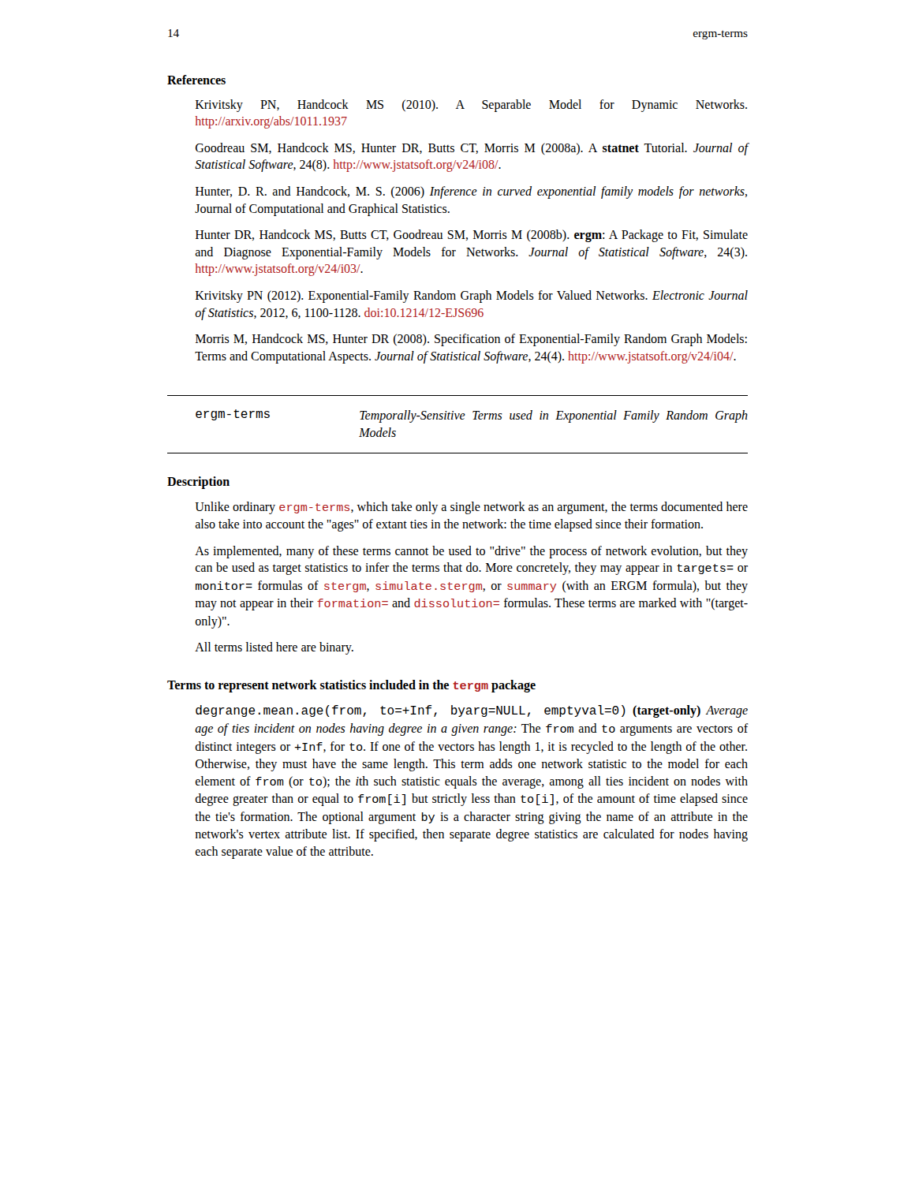14 ergm-terms
References
Krivitsky PN, Handcock MS (2010). A Separable Model for Dynamic Networks. http://arxiv.org/abs/1011.1937
Goodreau SM, Handcock MS, Hunter DR, Butts CT, Morris M (2008a). A statnet Tutorial. Journal of Statistical Software, 24(8). http://www.jstatsoft.org/v24/i08/.
Hunter, D. R. and Handcock, M. S. (2006) Inference in curved exponential family models for networks, Journal of Computational and Graphical Statistics.
Hunter DR, Handcock MS, Butts CT, Goodreau SM, Morris M (2008b). ergm: A Package to Fit, Simulate and Diagnose Exponential-Family Models for Networks. Journal of Statistical Software, 24(3). http://www.jstatsoft.org/v24/i03/.
Krivitsky PN (2012). Exponential-Family Random Graph Models for Valued Networks. Electronic Journal of Statistics, 2012, 6, 1100-1128. doi:10.1214/12-EJS696
Morris M, Handcock MS, Hunter DR (2008). Specification of Exponential-Family Random Graph Models: Terms and Computational Aspects. Journal of Statistical Software, 24(4). http://www.jstatsoft.org/v24/i04/.
ergm-terms
Temporally-Sensitive Terms used in Exponential Family Random Graph Models
Description
Unlike ordinary ergm-terms, which take only a single network as an argument, the terms documented here also take into account the "ages" of extant ties in the network: the time elapsed since their formation.
As implemented, many of these terms cannot be used to "drive" the process of network evolution, but they can be used as target statistics to infer the terms that do. More concretely, they may appear in targets= or monitor= formulas of stergm, simulate.stergm, or summary (with an ERGM formula), but they may not appear in their formation= and dissolution= formulas. These terms are marked with "(target-only)".
All terms listed here are binary.
Terms to represent network statistics included in the tergm package
degrange.mean.age(from, to=+Inf, byarg=NULL, emptyval=0) (target-only) Average age of ties incident on nodes having degree in a given range: The from and to arguments are vectors of distinct integers or +Inf, for to. If one of the vectors has length 1, it is recycled to the length of the other. Otherwise, they must have the same length. This term adds one network statistic to the model for each element of from (or to); the ith such statistic equals the average, among all ties incident on nodes with degree greater than or equal to from[i] but strictly less than to[i], of the amount of time elapsed since the tie's formation. The optional argument by is a character string giving the name of an attribute in the network's vertex attribute list. If specified, then separate degree statistics are calculated for nodes having each separate value of the attribute.